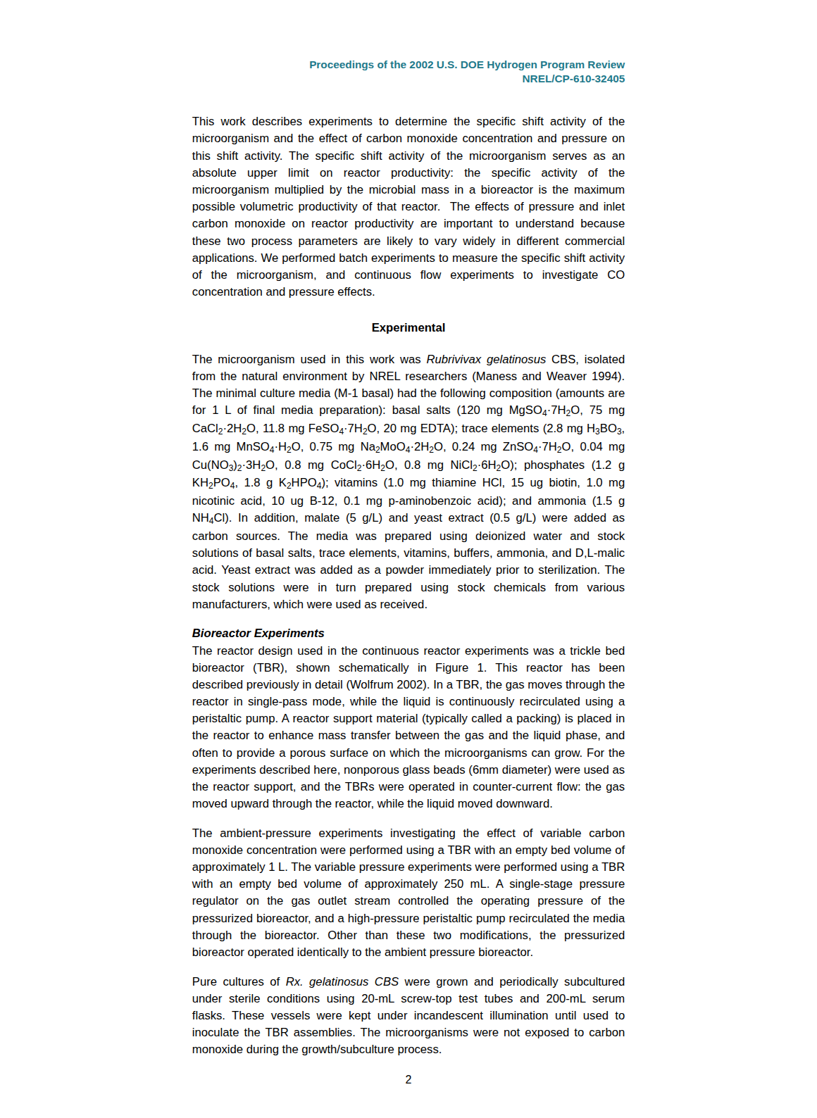Proceedings of the 2002 U.S. DOE Hydrogen Program Review
NREL/CP-610-32405
This work describes experiments to determine the specific shift activity of the microorganism and the effect of carbon monoxide concentration and pressure on this shift activity. The specific shift activity of the microorganism serves as an absolute upper limit on reactor productivity: the specific activity of the microorganism multiplied by the microbial mass in a bioreactor is the maximum possible volumetric productivity of that reactor. The effects of pressure and inlet carbon monoxide on reactor productivity are important to understand because these two process parameters are likely to vary widely in different commercial applications. We performed batch experiments to measure the specific shift activity of the microorganism, and continuous flow experiments to investigate CO concentration and pressure effects.
Experimental
The microorganism used in this work was Rubrivivax gelatinosus CBS, isolated from the natural environment by NREL researchers (Maness and Weaver 1994). The minimal culture media (M-1 basal) had the following composition (amounts are for 1 L of final media preparation): basal salts (120 mg MgSO4·7H2O, 75 mg CaCl2·2H2O, 11.8 mg FeSO4·7H2O, 20 mg EDTA); trace elements (2.8 mg H3BO3, 1.6 mg MnSO4·H2O, 0.75 mg Na2MoO4·2H2O, 0.24 mg ZnSO4·7H2O, 0.04 mg Cu(NO3)2·3H2O, 0.8 mg CoCl2·6H2O, 0.8 mg NiCl2·6H2O); phosphates (1.2 g KH2PO4, 1.8 g K2HPO4); vitamins (1.0 mg thiamine HCl, 15 ug biotin, 1.0 mg nicotinic acid, 10 ug B-12, 0.1 mg p-aminobenzoic acid); and ammonia (1.5 g NH4Cl). In addition, malate (5 g/L) and yeast extract (0.5 g/L) were added as carbon sources. The media was prepared using deionized water and stock solutions of basal salts, trace elements, vitamins, buffers, ammonia, and D,L-malic acid. Yeast extract was added as a powder immediately prior to sterilization. The stock solutions were in turn prepared using stock chemicals from various manufacturers, which were used as received.
Bioreactor Experiments
The reactor design used in the continuous reactor experiments was a trickle bed bioreactor (TBR), shown schematically in Figure 1. This reactor has been described previously in detail (Wolfrum 2002). In a TBR, the gas moves through the reactor in single-pass mode, while the liquid is continuously recirculated using a peristaltic pump. A reactor support material (typically called a packing) is placed in the reactor to enhance mass transfer between the gas and the liquid phase, and often to provide a porous surface on which the microorganisms can grow. For the experiments described here, nonporous glass beads (6mm diameter) were used as the reactor support, and the TBRs were operated in counter-current flow: the gas moved upward through the reactor, while the liquid moved downward.
The ambient-pressure experiments investigating the effect of variable carbon monoxide concentration were performed using a TBR with an empty bed volume of approximately 1 L. The variable pressure experiments were performed using a TBR with an empty bed volume of approximately 250 mL. A single-stage pressure regulator on the gas outlet stream controlled the operating pressure of the pressurized bioreactor, and a high-pressure peristaltic pump recirculated the media through the bioreactor. Other than these two modifications, the pressurized bioreactor operated identically to the ambient pressure bioreactor.
Pure cultures of Rx. gelatinosus CBS were grown and periodically subcultured under sterile conditions using 20-mL screw-top test tubes and 200-mL serum flasks. These vessels were kept under incandescent illumination until used to inoculate the TBR assemblies. The microorganisms were not exposed to carbon monoxide during the growth/subculture process.
2